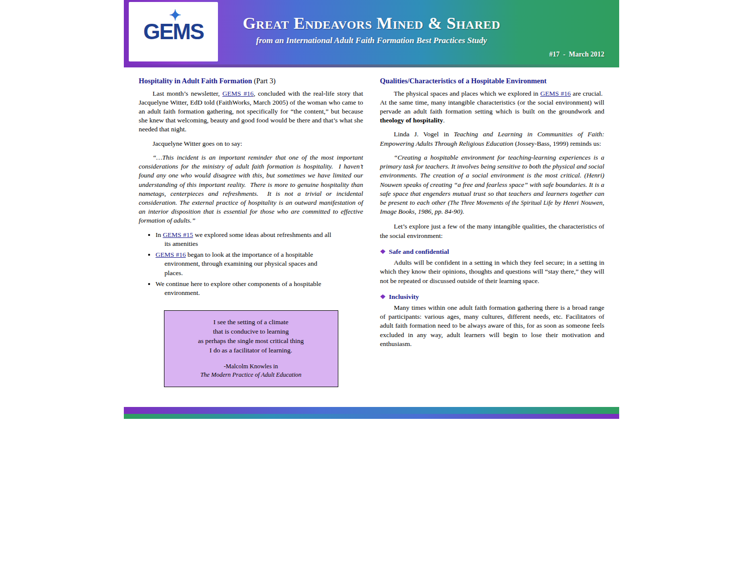✦GEMS
Great Endeavors Mined & Shared
from an International Adult Faith Formation Best Practices Study
#17 - March 2012
Hospitality in Adult Faith Formation (Part 3)
Last month’s newsletter, GEMS #16, concluded with the real-life story that Jacquelyne Witter, EdD told (FaithWorks, March 2005) of the woman who came to an adult faith formation gathering, not specifically for “the content,” but because she knew that welcoming, beauty and good food would be there and that’s what she needed that night.
Jacquelyne Witter goes on to say:
“…This incident is an important reminder that one of the most important considerations for the ministry of adult faith formation is hospitality. I haven’t found any one who would disagree with this, but sometimes we have limited our understanding of this important reality. There is more to genuine hospitality than nametags, centerpieces and refreshments. It is not a trivial or incidental consideration. The external practice of hospitality is an outward manifestation of an interior disposition that is essential for those who are committed to effective formation of adults.”
In GEMS #15 we explored some ideas about refreshments and all its amenities
GEMS #16 began to look at the importance of a hospitable environment, through examining our physical spaces and places.
We continue here to explore other components of a hospitable environment.
I see the setting of a climate
that is conducive to learning
as perhaps the single most critical thing
I do as a facilitator of learning.
-Malcolm Knowles in
The Modern Practice of Adult Education
Qualities/Characteristics of a Hospitable Environment
The physical spaces and places which we explored in GEMS #16 are crucial. At the same time, many intangible characteristics (or the social environment) will pervade an adult faith formation setting which is built on the groundwork and theology of hospitality.
Linda J. Vogel in Teaching and Learning in Communities of Faith: Empowering Adults Through Religious Education (Jossey-Bass, 1999) reminds us:
“Creating a hospitable environment for teaching-learning experiences is a primary task for teachers. It involves being sensitive to both the physical and social environments. The creation of a social environment is the most critical. (Henri) Nouwen speaks of creating “a free and fearless space” with safe boundaries. It is a safe space that engenders mutual trust so that teachers and learners together can be present to each other (The Three Movements of the Spiritual Life by Henri Nouwen, Image Books, 1986, pp. 84-90).
Let’s explore just a few of the many intangible qualities, the characteristics of the social environment:
Safe and confidential
Adults will be confident in a setting in which they feel secure; in a setting in which they know their opinions, thoughts and questions will “stay there,” they will not be repeated or discussed outside of their learning space.
Inclusivity
Many times within one adult faith formation gathering there is a broad range of participants: various ages, many cultures, different needs, etc. Facilitators of adult faith formation need to be always aware of this, for as soon as someone feels excluded in any way, adult learners will begin to lose their motivation and enthusiasm.